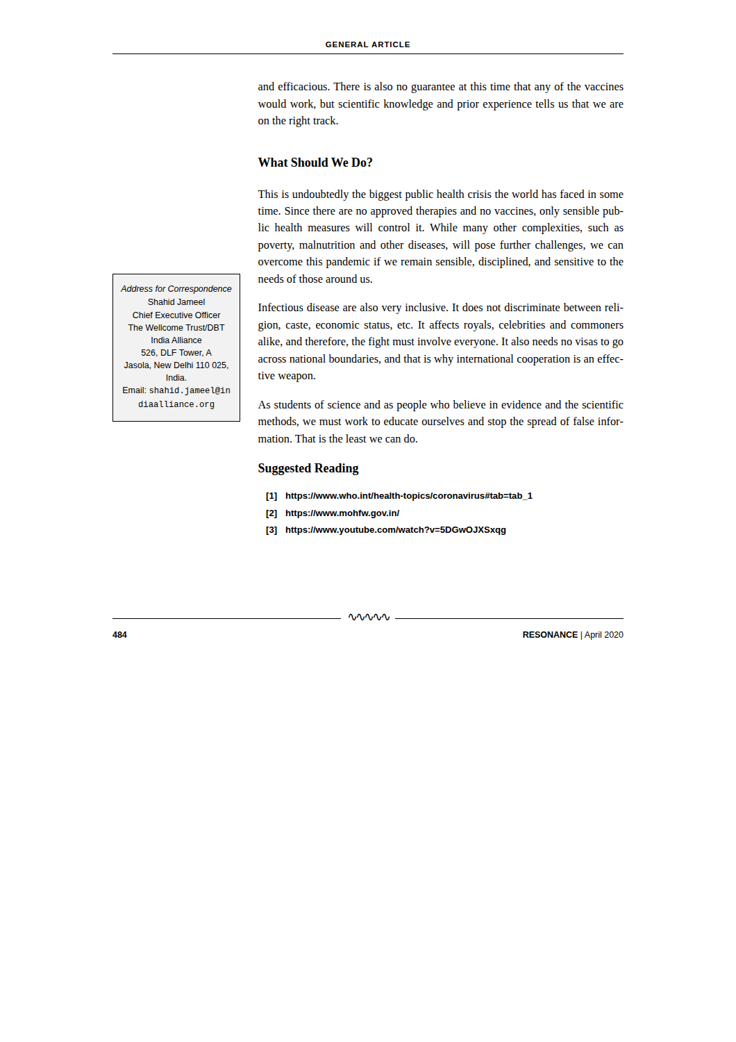GENERAL ARTICLE
Address for Correspondence Shahid Jameel
Chief Executive Officer
The Wellcome Trust/DBT India Alliance
526, DLF Tower, A
Jasola, New Delhi 110 025, India.
Email: shahid.jameel@indiaalliance.org
and efficacious. There is also no guarantee at this time that any of the vaccines would work, but scientific knowledge and prior experience tells us that we are on the right track.
What Should We Do?
This is undoubtedly the biggest public health crisis the world has faced in some time. Since there are no approved therapies and no vaccines, only sensible public health measures will control it. While many other complexities, such as poverty, malnutrition and other diseases, will pose further challenges, we can overcome this pandemic if we remain sensible, disciplined, and sensitive to the needs of those around us.
Infectious disease are also very inclusive. It does not discriminate between religion, caste, economic status, etc. It affects royals, celebrities and commoners alike, and therefore, the fight must involve everyone. It also needs no visas to go across national boundaries, and that is why international cooperation is an effective weapon.
As students of science and as people who believe in evidence and the scientific methods, we must work to educate ourselves and stop the spread of false information. That is the least we can do.
Suggested Reading
[1] https://www.who.int/health-topics/coronavirus#tab=tab_1
[2] https://www.mohfw.gov.in/
[3] https://www.youtube.com/watch?v=5DGwOJXSxqg
∿∿∿∿∿
484 RESONANCE | April 2020